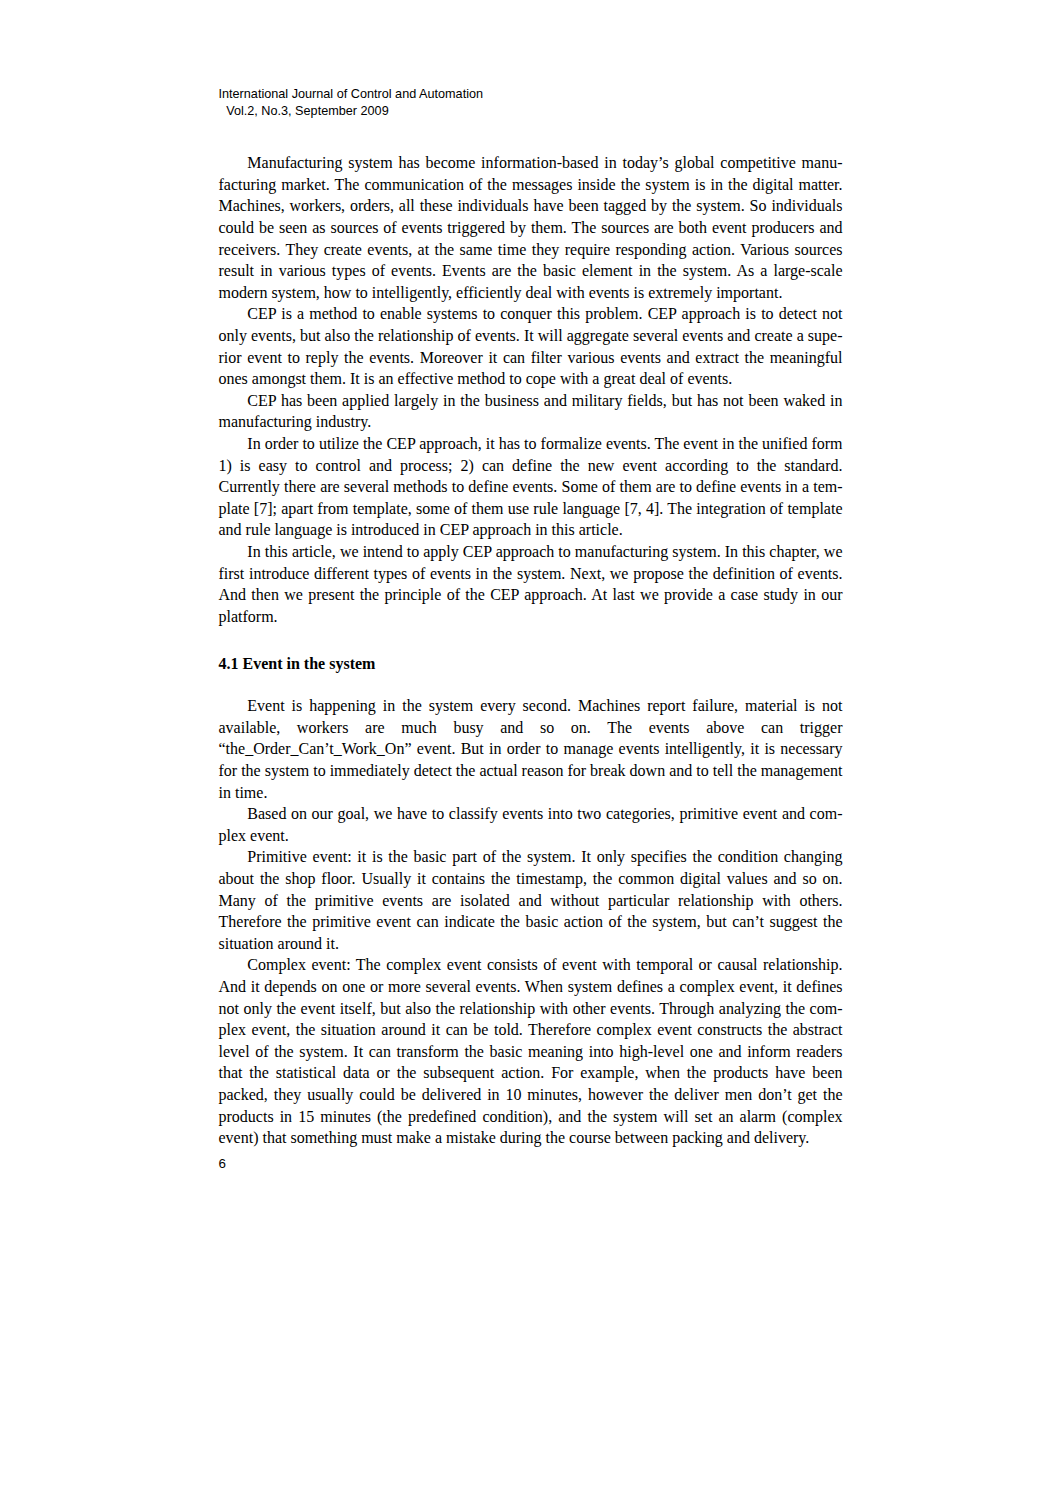International Journal of Control and Automation
Vol.2, No.3, September 2009
Manufacturing system has become information-based in today’s global competitive manufacturing market. The communication of the messages inside the system is in the digital matter. Machines, workers, orders, all these individuals have been tagged by the system. So individuals could be seen as sources of events triggered by them. The sources are both event producers and receivers. They create events, at the same time they require responding action. Various sources result in various types of events. Events are the basic element in the system. As a large-scale modern system, how to intelligently, efficiently deal with events is extremely important.
CEP is a method to enable systems to conquer this problem. CEP approach is to detect not only events, but also the relationship of events. It will aggregate several events and create a superior event to reply the events. Moreover it can filter various events and extract the meaningful ones amongst them. It is an effective method to cope with a great deal of events.
CEP has been applied largely in the business and military fields, but has not been waked in manufacturing industry.
In order to utilize the CEP approach, it has to formalize events. The event in the unified form 1) is easy to control and process; 2) can define the new event according to the standard. Currently there are several methods to define events. Some of them are to define events in a template [7]; apart from template, some of them use rule language [7, 4]. The integration of template and rule language is introduced in CEP approach in this article.
In this article, we intend to apply CEP approach to manufacturing system. In this chapter, we first introduce different types of events in the system. Next, we propose the definition of events. And then we present the principle of the CEP approach. At last we provide a case study in our platform.
4.1 Event in the system
Event is happening in the system every second. Machines report failure, material is not available, workers are much busy and so on. The events above can trigger “the_Order_Can’t_Work_On” event. But in order to manage events intelligently, it is necessary for the system to immediately detect the actual reason for break down and to tell the management in time.
Based on our goal, we have to classify events into two categories, primitive event and complex event.
Primitive event: it is the basic part of the system. It only specifies the condition changing about the shop floor. Usually it contains the timestamp, the common digital values and so on. Many of the primitive events are isolated and without particular relationship with others. Therefore the primitive event can indicate the basic action of the system, but can’t suggest the situation around it.
Complex event: The complex event consists of event with temporal or causal relationship. And it depends on one or more several events. When system defines a complex event, it defines not only the event itself, but also the relationship with other events. Through analyzing the complex event, the situation around it can be told. Therefore complex event constructs the abstract level of the system. It can transform the basic meaning into high-level one and inform readers that the statistical data or the subsequent action. For example, when the products have been packed, they usually could be delivered in 10 minutes, however the deliver men don’t get the products in 15 minutes (the predefined condition), and the system will set an alarm (complex event) that something must make a mistake during the course between packing and delivery.
6